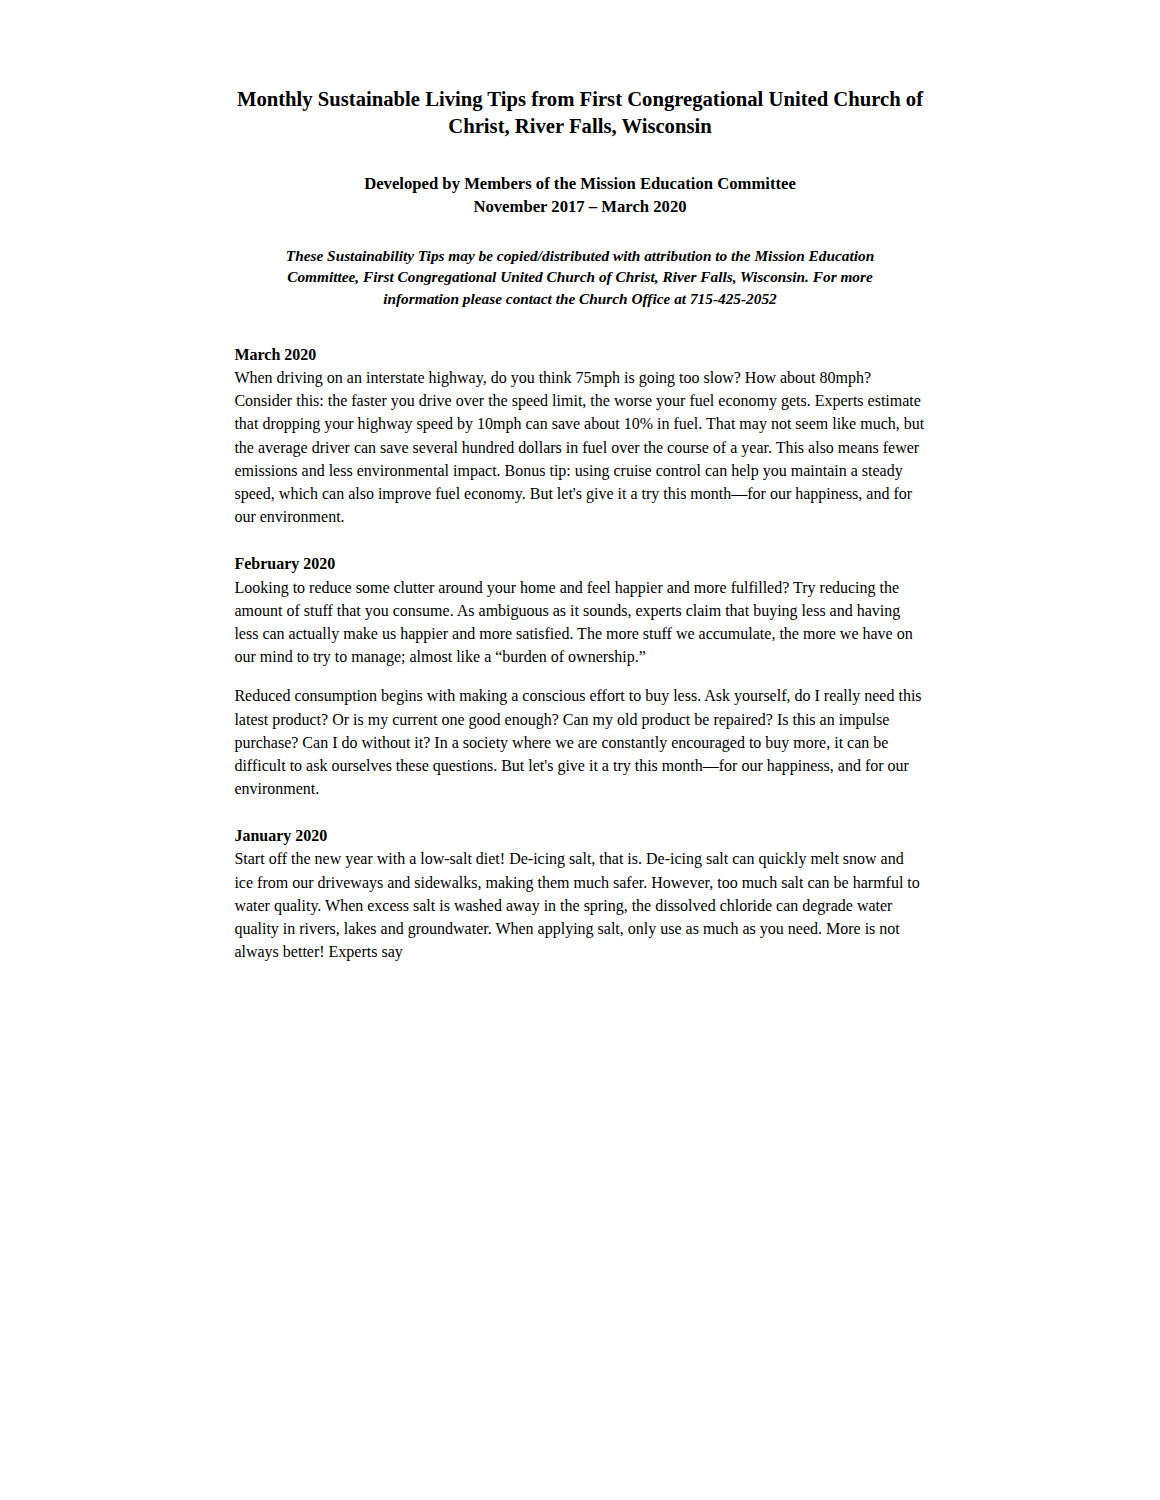Monthly Sustainable Living Tips from First Congregational United Church of Christ, River Falls, Wisconsin
Developed by Members of the Mission Education Committee
November 2017 – March 2020
These Sustainability Tips may be copied/distributed with attribution to the Mission Education Committee, First Congregational United Church of Christ, River Falls, Wisconsin. For more information please contact the Church Office at 715-425-2052
March 2020
When driving on an interstate highway, do you think 75mph is going too slow? How about 80mph? Consider this: the faster you drive over the speed limit, the worse your fuel economy gets. Experts estimate that dropping your highway speed by 10mph can save about 10% in fuel. That may not seem like much, but the average driver can save several hundred dollars in fuel over the course of a year. This also means fewer emissions and less environmental impact. Bonus tip: using cruise control can help you maintain a steady speed, which can also improve fuel economy. But let's give it a try this month—for our happiness, and for our environment.
February 2020
Looking to reduce some clutter around your home and feel happier and more fulfilled? Try reducing the amount of stuff that you consume. As ambiguous as it sounds, experts claim that buying less and having less can actually make us happier and more satisfied. The more stuff we accumulate, the more we have on our mind to try to manage; almost like a “burden of ownership.”
Reduced consumption begins with making a conscious effort to buy less. Ask yourself, do I really need this latest product? Or is my current one good enough? Can my old product be repaired? Is this an impulse purchase? Can I do without it? In a society where we are constantly encouraged to buy more, it can be difficult to ask ourselves these questions. But let's give it a try this month—for our happiness, and for our environment.
January 2020
Start off the new year with a low-salt diet! De-icing salt, that is. De-icing salt can quickly melt snow and ice from our driveways and sidewalks, making them much safer. However, too much salt can be harmful to water quality. When excess salt is washed away in the spring, the dissolved chloride can degrade water quality in rivers, lakes and groundwater. When applying salt, only use as much as you need. More is not always better! Experts say